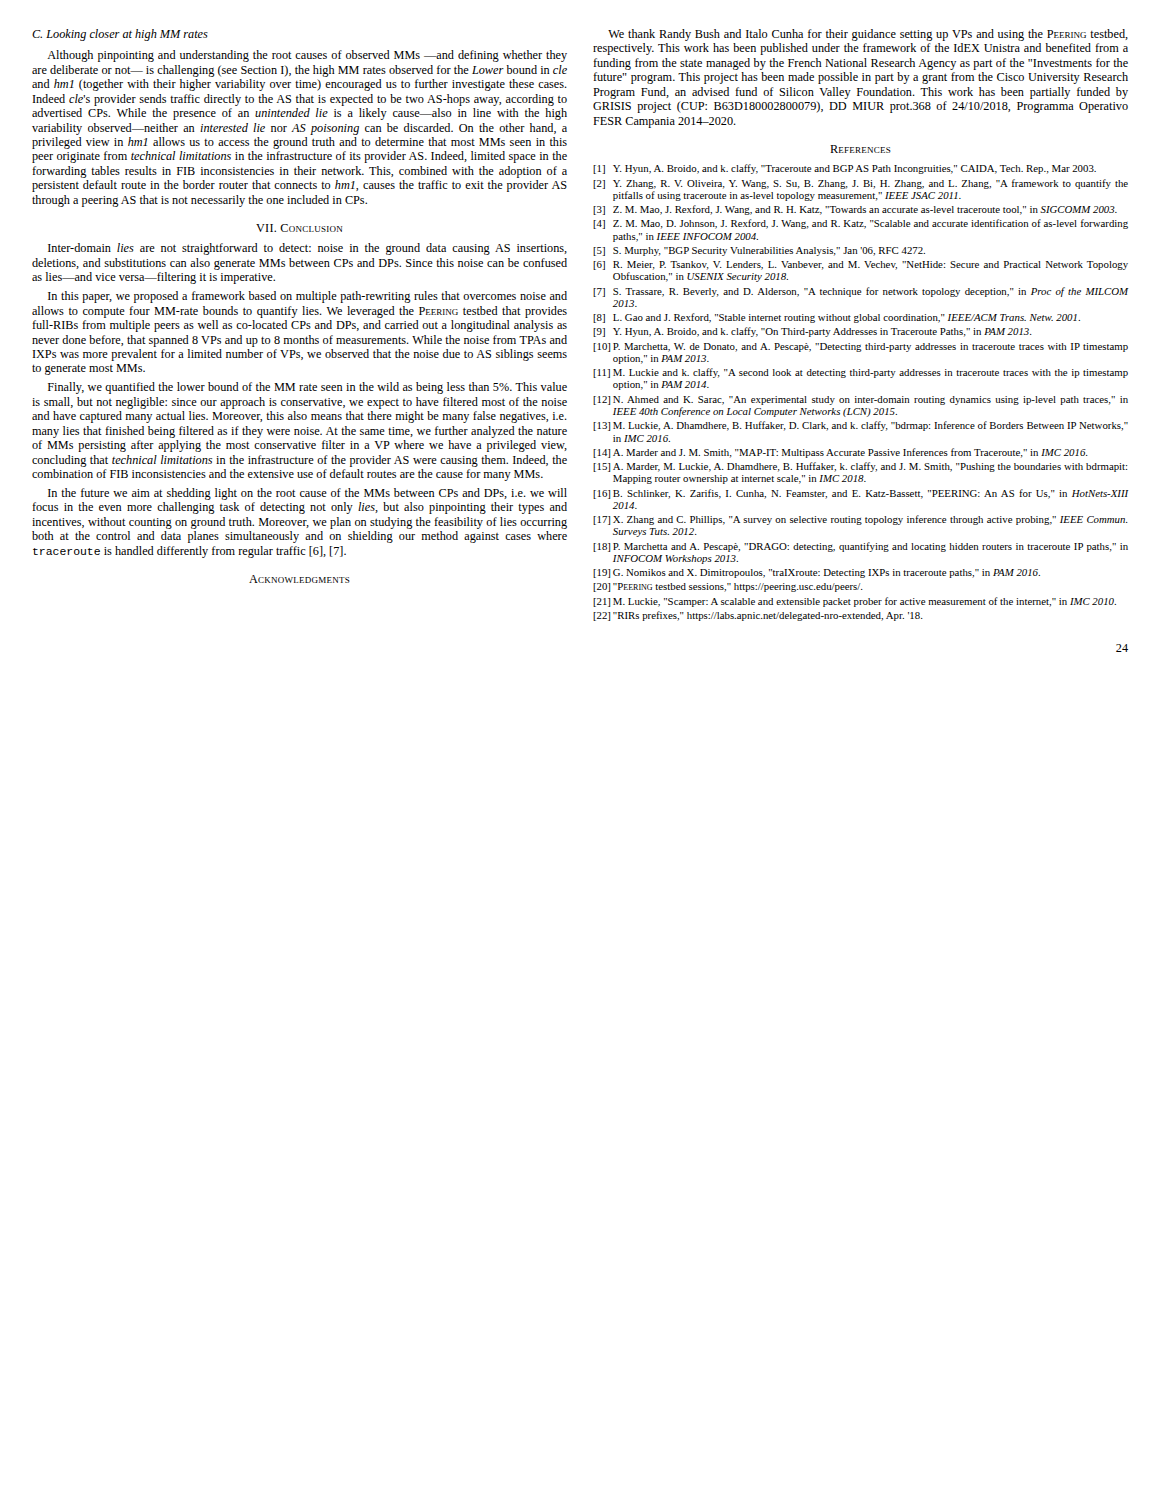C. Looking closer at high MM rates
Although pinpointing and understanding the root causes of observed MMs —and defining whether they are deliberate or not— is challenging (see Section I), the high MM rates observed for the Lower bound in cle and hm1 (together with their higher variability over time) encouraged us to further investigate these cases. Indeed cle's provider sends traffic directly to the AS that is expected to be two AS-hops away, according to advertised CPs. While the presence of an unintended lie is a likely cause—also in line with the high variability observed—neither an interested lie nor AS poisoning can be discarded. On the other hand, a privileged view in hm1 allows us to access the ground truth and to determine that most MMs seen in this peer originate from technical limitations in the infrastructure of its provider AS. Indeed, limited space in the forwarding tables results in FIB inconsistencies in their network. This, combined with the adoption of a persistent default route in the border router that connects to hm1, causes the traffic to exit the provider AS through a peering AS that is not necessarily the one included in CPs.
VII. Conclusion
Inter-domain lies are not straightforward to detect: noise in the ground data causing AS insertions, deletions, and substitutions can also generate MMs between CPs and DPs. Since this noise can be confused as lies—and vice versa—filtering it is imperative.
In this paper, we proposed a framework based on multiple path-rewriting rules that overcomes noise and allows to compute four MM-rate bounds to quantify lies. We leveraged the Peering testbed that provides full-RIBs from multiple peers as well as co-located CPs and DPs, and carried out a longitudinal analysis as never done before, that spanned 8 VPs and up to 8 months of measurements. While the noise from TPAs and IXPs was more prevalent for a limited number of VPs, we observed that the noise due to AS siblings seems to generate most MMs.
Finally, we quantified the lower bound of the MM rate seen in the wild as being less than 5%. This value is small, but not negligible: since our approach is conservative, we expect to have filtered most of the noise and have captured many actual lies. Moreover, this also means that there might be many false negatives, i.e. many lies that finished being filtered as if they were noise. At the same time, we further analyzed the nature of MMs persisting after applying the most conservative filter in a VP where we have a privileged view, concluding that technical limitations in the infrastructure of the provider AS were causing them. Indeed, the combination of FIB inconsistencies and the extensive use of default routes are the cause for many MMs.
In the future we aim at shedding light on the root cause of the MMs between CPs and DPs, i.e. we will focus in the even more challenging task of detecting not only lies, but also pinpointing their types and incentives, without counting on ground truth. Moreover, we plan on studying the feasibility of lies occurring both at the control and data planes simultaneously and on shielding our method against cases where traceroute is handled differently from regular traffic [6], [7].
Acknowledgments
We thank Randy Bush and Italo Cunha for their guidance setting up VPs and using the Peering testbed, respectively. This work has been published under the framework of the IdEX Unistra and benefited from a funding from the state managed by the French National Research Agency as part of the "Investments for the future" program. This project has been made possible in part by a grant from the Cisco University Research Program Fund, an advised fund of Silicon Valley Foundation. This work has been partially funded by GRISIS project (CUP: B63D180002800079), DD MIUR prot.368 of 24/10/2018, Programma Operativo FESR Campania 2014–2020.
References
Y. Hyun, A. Broido, and k. claffy, "Traceroute and BGP AS Path Incongruities," CAIDA, Tech. Rep., Mar 2003.
Y. Zhang, R. V. Oliveira, Y. Wang, S. Su, B. Zhang, J. Bi, H. Zhang, and L. Zhang, "A framework to quantify the pitfalls of using traceroute in as-level topology measurement," IEEE JSAC 2011.
Z. M. Mao, J. Rexford, J. Wang, and R. H. Katz, "Towards an accurate as-level traceroute tool," in SIGCOMM 2003.
Z. M. Mao, D. Johnson, J. Rexford, J. Wang, and R. Katz, "Scalable and accurate identification of as-level forwarding paths," in IEEE INFOCOM 2004.
S. Murphy, "BGP Security Vulnerabilities Analysis," Jan '06, RFC 4272.
R. Meier, P. Tsankov, V. Lenders, L. Vanbever, and M. Vechev, "NetHide: Secure and Practical Network Topology Obfuscation," in USENIX Security 2018.
S. Trassare, R. Beverly, and D. Alderson, "A technique for network topology deception," in Proc of the MILCOM 2013.
L. Gao and J. Rexford, "Stable internet routing without global coordination," IEEE/ACM Trans. Netw. 2001.
Y. Hyun, A. Broido, and k. claffy, "On Third-party Addresses in Traceroute Paths," in PAM 2013.
P. Marchetta, W. de Donato, and A. Pescapè, "Detecting third-party addresses in traceroute traces with IP timestamp option," in PAM 2013.
M. Luckie and k. claffy, "A second look at detecting third-party addresses in traceroute traces with the ip timestamp option," in PAM 2014.
N. Ahmed and K. Sarac, "An experimental study on inter-domain routing dynamics using ip-level path traces," in IEEE 40th Conference on Local Computer Networks (LCN) 2015.
M. Luckie, A. Dhamdhere, B. Huffaker, D. Clark, and k. claffy, "bdrmap: Inference of Borders Between IP Networks," in IMC 2016.
A. Marder and J. M. Smith, "MAP-IT: Multipass Accurate Passive Inferences from Traceroute," in IMC 2016.
A. Marder, M. Luckie, A. Dhamdhere, B. Huffaker, k. claffy, and J. M. Smith, "Pushing the boundaries with bdrmapit: Mapping router ownership at internet scale," in IMC 2018.
B. Schlinker, K. Zarifis, I. Cunha, N. Feamster, and E. Katz-Bassett, "PEERING: An AS for Us," in HotNets-XIII 2014.
X. Zhang and C. Phillips, "A survey on selective routing topology inference through active probing," IEEE Commun. Surveys Tuts. 2012.
P. Marchetta and A. Pescapè, "DRAGO: detecting, quantifying and locating hidden routers in traceroute IP paths," in INFOCOM Workshops 2013.
G. Nomikos and X. Dimitropoulos, "traIXroute: Detecting IXPs in traceroute paths," in PAM 2016.
"Peering testbed sessions," https://peering.usc.edu/peers/.
M. Luckie, "Scamper: A scalable and extensible packet prober for active measurement of the internet," in IMC 2010.
"RIRs prefixes," https://labs.apnic.net/delegated-nro-extended, Apr. '18.
24